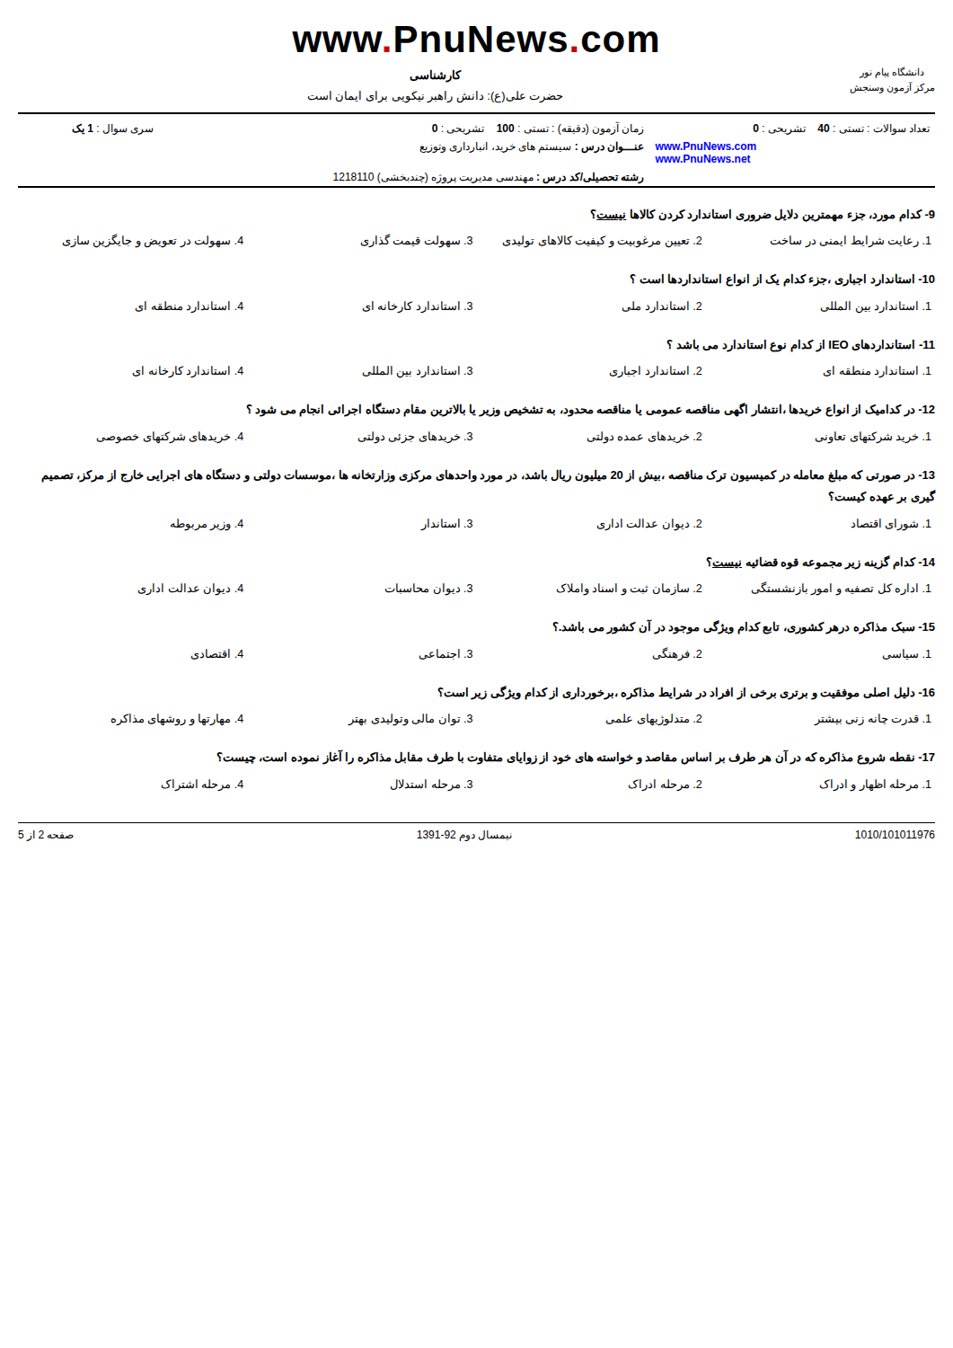www. PnuNews. com
دانشگاه پیام نور
مرکز آزمون وسنجش
کارشناسی
حضرت علی(ع): دانش راهبر نیکویی برای ایمان است
| تعداد سوالات : تستی : 40 تشریحی : 0 | زمان آزمون (دقیقه) : تستی : 100 تشریحی : 0 | سری سوال : 1 یک |
| www.PnuNews.com www.PnuNews.net | عنـــوان درس : سیستم های خرید، انبارداری وتوزیع | |
| | رشته تحصیلی/کد درس : مهندسی مدیریت پروژه (چندبخشی) 1218110 | |
9- کدام مورد، جزء مهمترین دلایل ضروری استاندارد کردن کالاها نیست؟
1. رعایت شرایط ایمنی در ساخت
2. تعیین مرغوبیت و کیفیت کالاهای تولیدی
3. سهولت قیمت گذاری
4. سهولت در تعویض و جایگزین سازی
10- استاندارد اجباری ،جزء کدام یک از انواع استانداردها است ؟
1. استاندارد بین المللی
2. استاندارد ملی
3. استاندارد کارخانه ای
4. استاندارد منطقه ای
11- استانداردهای IEO از کدام نوع استاندارد می باشد ؟
1. استاندارد منطقه ای
2. استاندارد اجباری
3. استاندارد بین المللی
4. استاندارد کارخانه ای
12- در کدامیک از انواع خریدها ،انتشار اگهی مناقصه عمومی یا مناقصه محدود، به تشخیص وزیر یا بالاترین مقام دستگاه اجرائی انجام می شود ؟
1. خرید شرکتهای تعاونی
2. خریدهای عمده دولتی
3. خریدهای جزئی دولتی
4. خریدهای شرکتهای خصوصی
13- در صورتی که مبلغ معامله در کمیسیون ترک مناقصه ،بیش از 20 میلیون ریال باشد، در مورد واحدهای مرکزی وزارتخانه ها ،موسسات دولتی و دستگاه های اجرایی خارج از مرکز، تصمیم گیری بر عهده کیست؟
1. شورای اقتصاد
2. دیوان عدالت اداری
3. استاندار
4. وزیر مربوطه
14- کدام گزینه زیر مجموعه قوه قضائیه نیست؟
1. اداره کل تصفیه و امور بازنشستگی
2. سازمان ثبت و اسناد واملاک
3. دیوان محاسبات
4. دیوان عدالت اداری
15- سبک مذاکره درهر کشوری، تابع کدام ویژگی موجود در آن کشور می باشد.؟
1. سیاسی
2. فرهنگی
3. اجتماعی
4. اقتصادی
16- دلیل اصلی موفقیت و برتری برخی از افراد در شرایط مذاکره ،برخورداری از کدام ویژگی زیر است؟
1. قدرت چانه زنی بیشتر
2. متدلوژیهای علمی
3. توان مالی وتولیدی بهتر
4. مهارتها و روشهای مذاکره
17- نقطه شروع مذاکره که در آن هر طرف بر اساس مقاصد و خواسته های خود از زوایای متفاوت با طرف مقابل مذاکره را آغاز نموده است، چیست؟
1. مرحله اظهار و ادراک
2. مرحله ادراک
3. مرحله استدلال
4. مرحله اشتراک
1010/101011976
نیمسال دوم 92-1391
صفحه 2 از 5